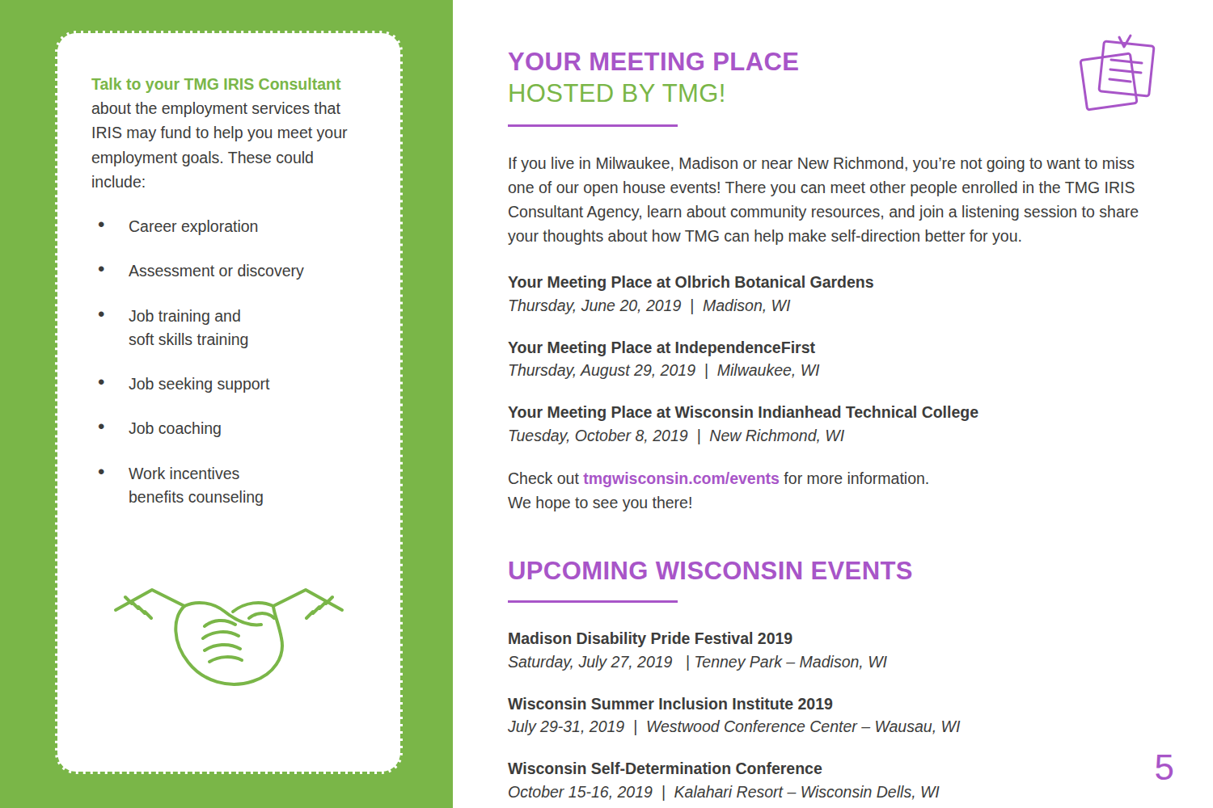Talk to your TMG IRIS Consultant about the employment services that IRIS may fund to help you meet your employment goals. These could include:
Career exploration
Assessment or discovery
Job training and
soft skills training
Job seeking support
Job coaching
Work incentives
benefits counseling
YOUR MEETING PLACE
HOSTED BY TMG!
If you live in Milwaukee, Madison or near New Richmond, you’re not going to want to miss one of our open house events! There you can meet other people enrolled in the TMG IRIS Consultant Agency, learn about community resources, and join a listening session to share your thoughts about how TMG can help make self-direction better for you.
Your Meeting Place at Olbrich Botanical Gardens Thursday, June 20, 2019 | Madison, WI
Your Meeting Place at IndependenceFirst Thursday, August 29, 2019 | Milwaukee, WI
Your Meeting Place at Wisconsin Indianhead Technical College Tuesday, October 8, 2019 | New Richmond, WI
Check out tmgwisconsin.com/events for more information.
We hope to see you there!
UPCOMING WISCONSIN EVENTS
Madison Disability Pride Festival 2019 Saturday, July 27, 2019 | Tenney Park – Madison, WI
Wisconsin Summer Inclusion Institute 2019 July 29-31, 2019 | Westwood Conference Center – Wausau, WI
Wisconsin Self-Determination Conference October 15-16, 2019 | Kalahari Resort – Wisconsin Dells, WI
5